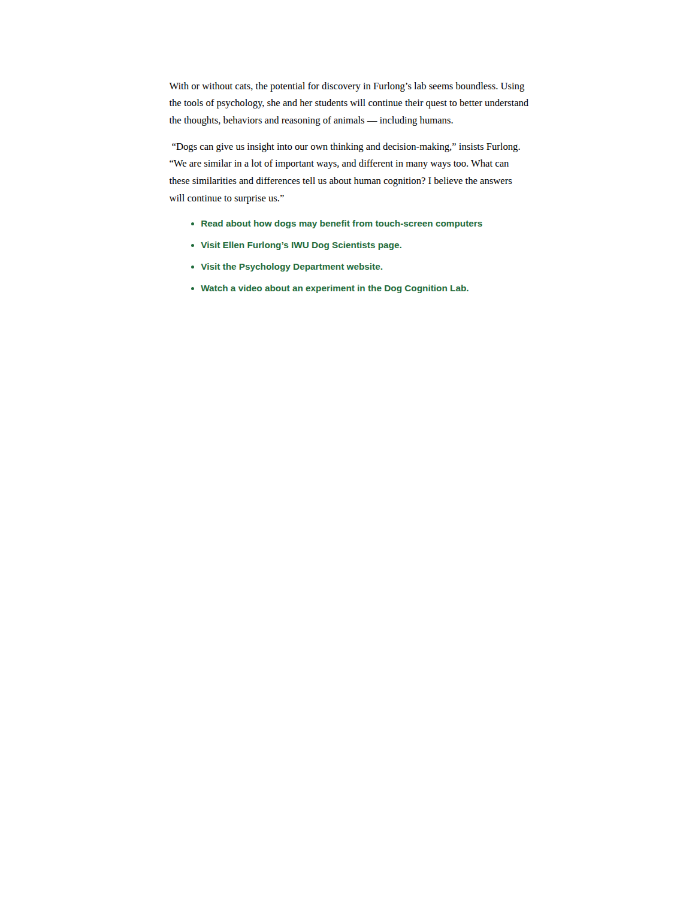With or without cats, the potential for discovery in Furlong’s lab seems boundless. Using the tools of psychology, she and her students will continue their quest to better understand the thoughts, behaviors and reasoning of animals — including humans.
“Dogs can give us insight into our own thinking and decision-making,” insists Furlong. “We are similar in a lot of important ways, and different in many ways too. What can these similarities and differences tell us about human cognition? I believe the answers will continue to surprise us.”
Read about how dogs may benefit from touch-screen computers
Visit Ellen Furlong’s IWU Dog Scientists page.
Visit the Psychology Department website.
Watch a video about an experiment in the Dog Cognition Lab.